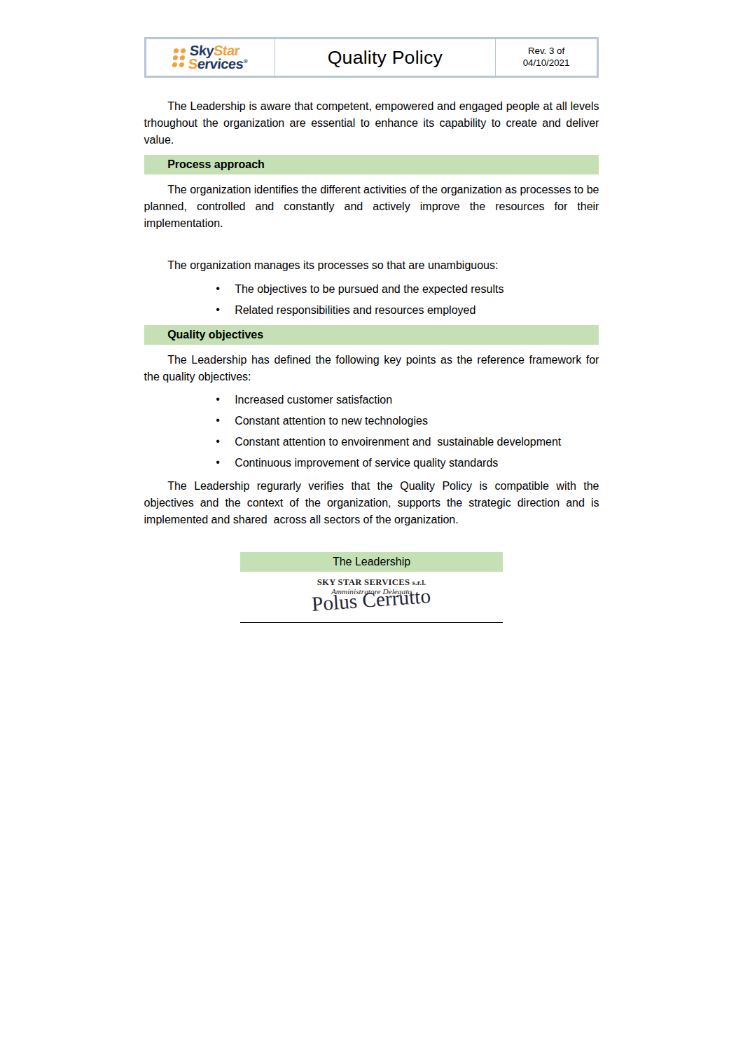SkyStar
Services®
Quality Policy
Rev. 3 of
04/10/2021
The Leadership is aware that competent, empowered and engaged people at all levels trhoughout the organization are essential to enhance its capability to create and deliver value.
Process approach
The organization identifies the different activities of the organization as processes to be planned, controlled and constantly and actively improve the resources for their implementation.
The organization manages its processes so that are unambiguous:
The objectives to be pursued and the expected results
Related responsibilities and resources employed
Quality objectives
The Leadership has defined the following key points as the reference framework for the quality objectives:
Increased customer satisfaction
Constant attention to new technologies
Constant attention to envoirenment and sustainable development
Continuous improvement of service quality standards
The Leadership regurarly verifies that the Quality Policy is compatible with the objectives and the context of the organization, supports the strategic direction and is implemented and shared across all sectors of the organization.
The Leadership
SKY STAR SERVICES s.r.l.
Amministratore Delegato
Polus Cerrutto